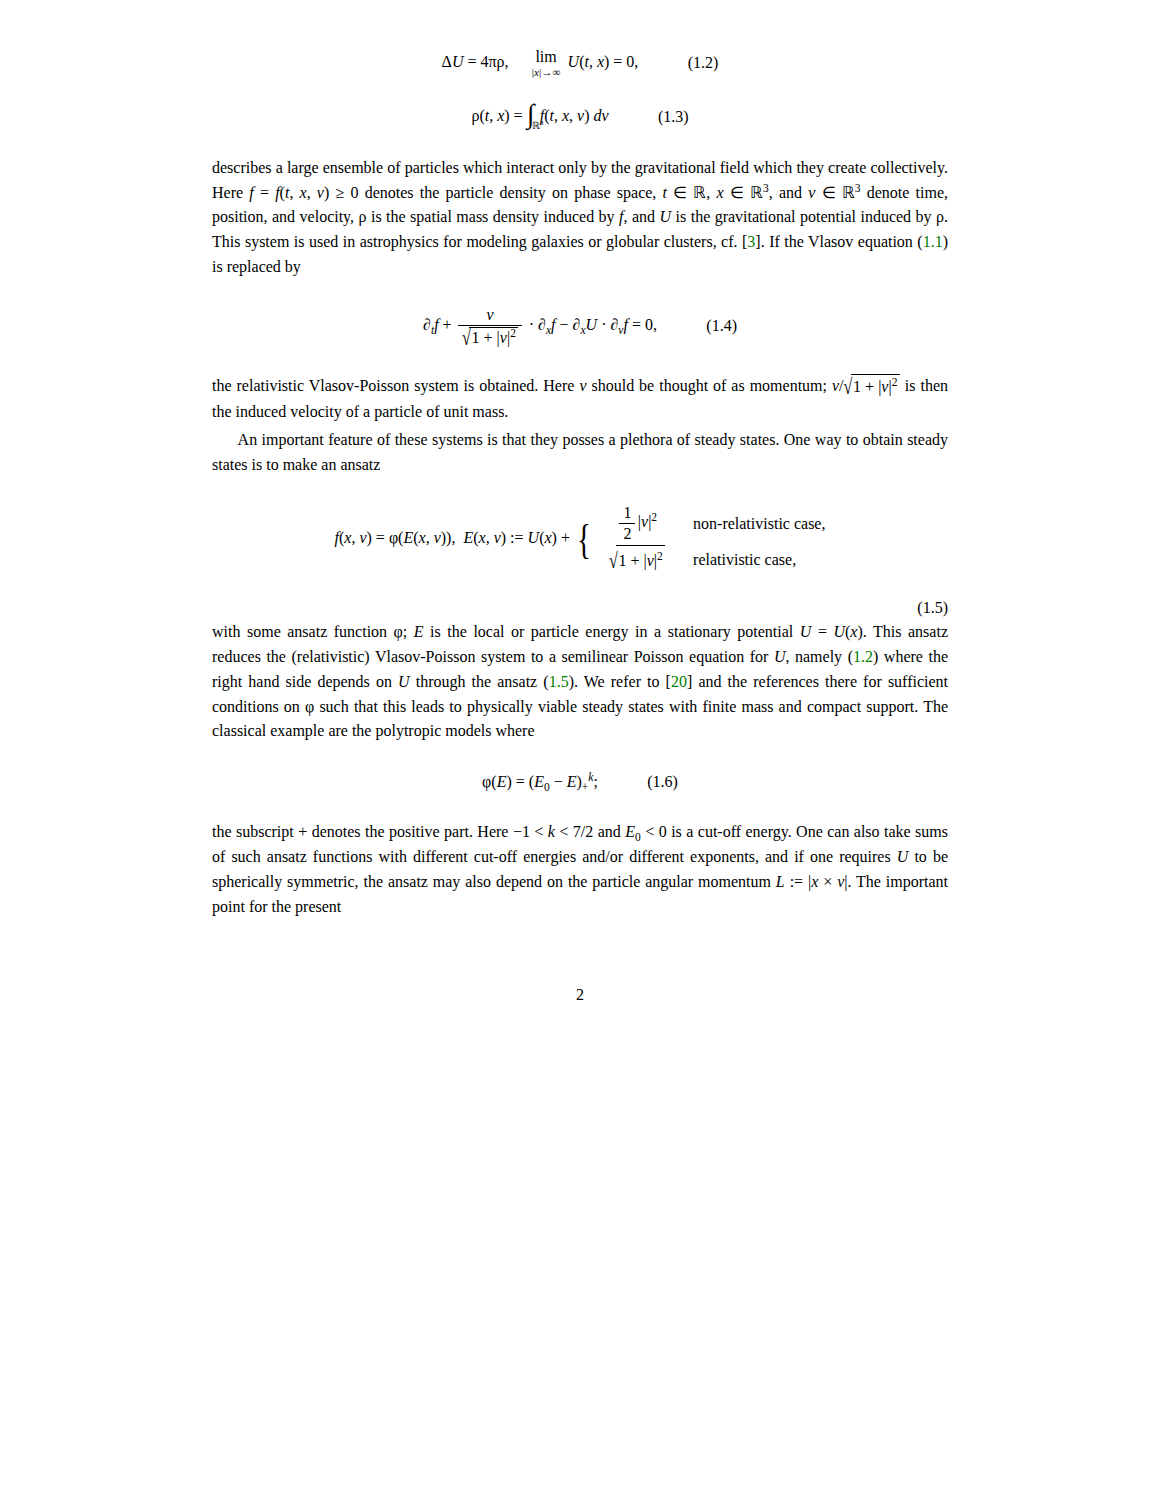ΔU = 4πρ, lim|x|→∞ U(t, x) = 0,
(1.2)
ρ(t, x) = ∫ℝ3 f(t, x, v) dv
(1.3)
describes a large ensemble of particles which interact only by the gravitational field which they create collectively. Here f = f(t, x, v) ≥ 0 denotes the particle density on phase space, t ∈ ℝ, x ∈ ℝ3, and v ∈ ℝ3 denote time, position, and velocity, ρ is the spatial mass density induced by f, and U is the gravitational potential induced by ρ. This system is used in astrophysics for modeling galaxies or globular clusters, cf. [3]. If the Vlasov equation (1.1) is replaced by
∂tf + v √1 + |v|2 · ∂xf − ∂xU · ∂vf = 0,
(1.4)
the relativistic Vlasov-Poisson system is obtained. Here v should be thought of as momentum; v/√1 + |v|2 is then the induced velocity of a particle of unit mass.
An important feature of these systems is that they posses a plethora of steady states. One way to obtain steady states is to make an ansatz
f(x, v) = φ(E(x, v)), E(x, v) := U(x) + { 12|v|2 non-relativistic case, √1 + |v|2 relativistic case,
(1.5)
with some ansatz function φ; E is the local or particle energy in a stationary potential U = U(x). This ansatz reduces the (relativistic) Vlasov-Poisson system to a semilinear Poisson equation for U, namely (1.2) where the right hand side depends on U through the ansatz (1.5). We refer to [20] and the references there for sufficient conditions on φ such that this leads to physically viable steady states with finite mass and compact support. The classical example are the polytropic models where
φ(E) = (E 0 − E)+k;
(1.6)
the subscript + denotes the positive part. Here −1 < k < 7/2 and E 0 < 0 is a cut-off energy. One can also take sums of such ansatz functions with different cut-off energies and/or different exponents, and if one requires U to be spherically symmetric, the ansatz may also depend on the particle angular momentum L := |x × v|. The important point for the present
2